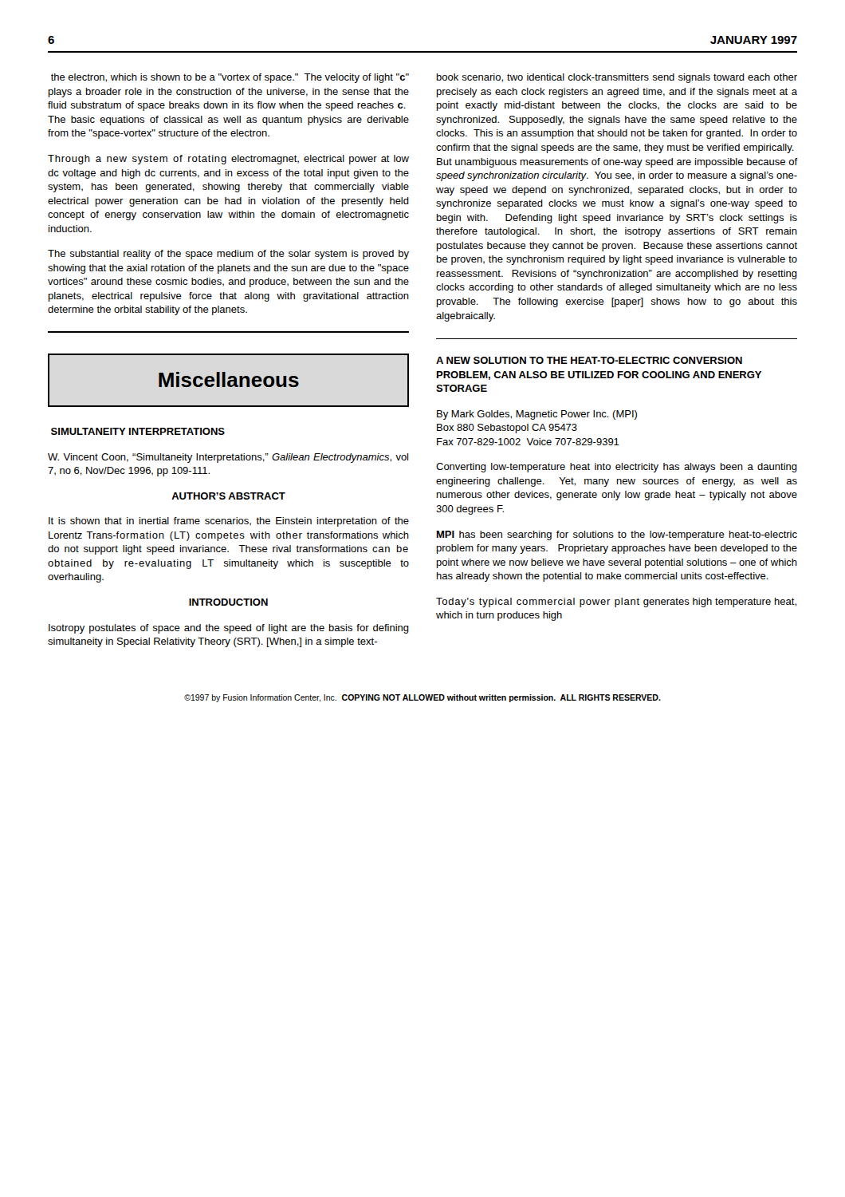6 JANUARY 1997
the electron, which is shown to be a "vortex of space." The velocity of light "c" plays a broader role in the construction of the universe, in the sense that the fluid substratum of space breaks down in its flow when the speed reaches c. The basic equations of classical as well as quantum physics are derivable from the "space-vortex" structure of the electron.
Through a new system of rotating electromagnet, electrical power at low dc voltage and high dc currents, and in excess of the total input given to the system, has been generated, showing thereby that commercially viable electrical power generation can be had in violation of the presently held concept of energy conservation law within the domain of electromagnetic induction.
The substantial reality of the space medium of the solar system is proved by showing that the axial rotation of the planets and the sun are due to the "space vortices" around these cosmic bodies, and produce, between the sun and the planets, electrical repulsive force that along with gravitational attraction determine the orbital stability of the planets.
Miscellaneous
SIMULTANEITY INTERPRETATIONS
W. Vincent Coon, “Simultaneity Interpretations,” Galilean Electrodynamics, vol 7, no 6, Nov/Dec 1996, pp 109-111.
AUTHOR’S ABSTRACT
It is shown that in inertial frame scenarios, the Einstein interpretation of the Lorentz Trans-formation (LT) competes with other transformations which do not support light speed invariance. These rival transformations can be obtained by re-evaluating LT simultaneity which is susceptible to overhauling.
INTRODUCTION
Isotropy postulates of space and the speed of light are the basis for defining simultaneity in Special Relativity Theory (SRT). [When,] in a simple text-
book scenario, two identical clock-transmitters send signals toward each other precisely as each clock registers an agreed time, and if the signals meet at a point exactly mid-distant between the clocks, the clocks are said to be synchronized. Supposedly, the signals have the same speed relative to the clocks. This is an assumption that should not be taken for granted. In order to confirm that the signal speeds are the same, they must be verified empirically. But unambiguous measurements of one-way speed are impossible because of speed synchronization circularity. You see, in order to measure a signal’s one-way speed we depend on synchronized, separated clocks, but in order to synchronize separated clocks we must know a signal’s one-way speed to begin with. Defending light speed invariance by SRT’s clock settings is therefore tautological. In short, the isotropy assertions of SRT remain postulates because they cannot be proven. Because these assertions cannot be proven, the synchronism required by light speed invariance is vulnerable to reassessment. Revisions of “synchronization” are accomplished by resetting clocks according to other standards of alleged simultaneity which are no less provable. The following exercise [paper] shows how to go about this algebraically.
A NEW SOLUTION TO THE HEAT-TO-ELECTRIC CONVERSION PROBLEM, CAN ALSO BE UTILIZED FOR COOLING AND ENERGY STORAGE
By Mark Goldes, Magnetic Power Inc. (MPI)
Box 880 Sebastopol CA 95473
Fax 707-829-1002 Voice 707-829-9391
Converting low-temperature heat into electricity has always been a daunting engineering challenge. Yet, many new sources of energy, as well as numerous other devices, generate only low grade heat – typically not above 300 degrees F.
MPI has been searching for solutions to the low-temperature heat-to-electric problem for many years. Proprietary approaches have been developed to the point where we now believe we have several potential solutions – one of which has already shown the potential to make commercial units cost-effective.
Today's typical commercial power plant generates high temperature heat, which in turn produces high
©1997 by Fusion Information Center, Inc. COPYING NOT ALLOWED without written permission. ALL RIGHTS RESERVED.